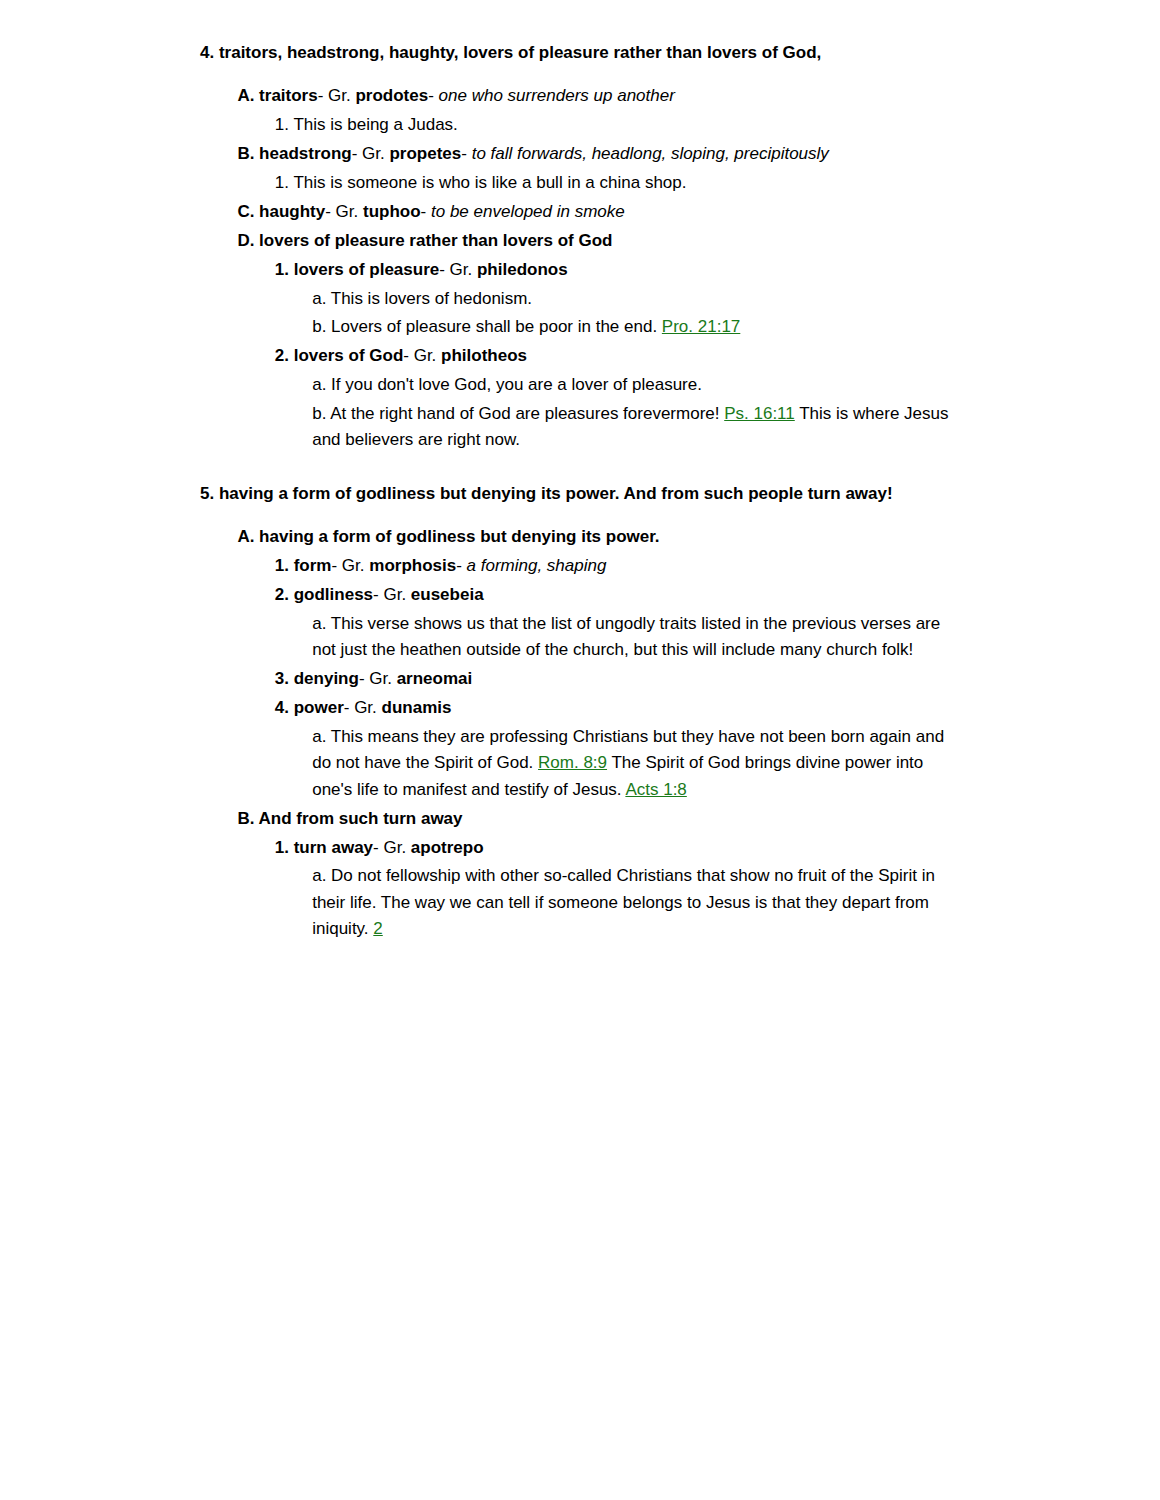4. traitors, headstrong, haughty, lovers of pleasure rather than lovers of God,
A. traitors- Gr. prodotes- one who surrenders up another
1. This is being a Judas.
B. headstrong- Gr. propetes- to fall forwards, headlong, sloping, precipitously
1. This is someone is who is like a bull in a china shop.
C. haughty- Gr. tuphoo- to be enveloped in smoke
D. lovers of pleasure rather than lovers of God
1. lovers of pleasure- Gr. philedonos
a. This is lovers of hedonism.
b. Lovers of pleasure shall be poor in the end. Pro. 21:17
2. lovers of God- Gr. philotheos
a. If you don't love God, you are a lover of pleasure.
b. At the right hand of God are pleasures forevermore! Ps. 16:11 This is where Jesus and believers are right now.
5. having a form of godliness but denying its power. And from such people turn away!
A. having a form of godliness but denying its power.
1. form- Gr. morphosis- a forming, shaping
2. godliness- Gr. eusebeia
a. This verse shows us that the list of ungodly traits listed in the previous verses are not just the heathen outside of the church, but this will include many church folk!
3. denying- Gr. arneomai
4. power- Gr. dunamis
a. This means they are professing Christians but they have not been born again and do not have the Spirit of God. Rom. 8:9 The Spirit of God brings divine power into one's life to manifest and testify of Jesus. Acts 1:8
B. And from such turn away
1. turn away- Gr. apotrepo
a. Do not fellowship with other so-called Christians that show no fruit of the Spirit in their life. The way we can tell if someone belongs to Jesus is that they depart from iniquity. 2